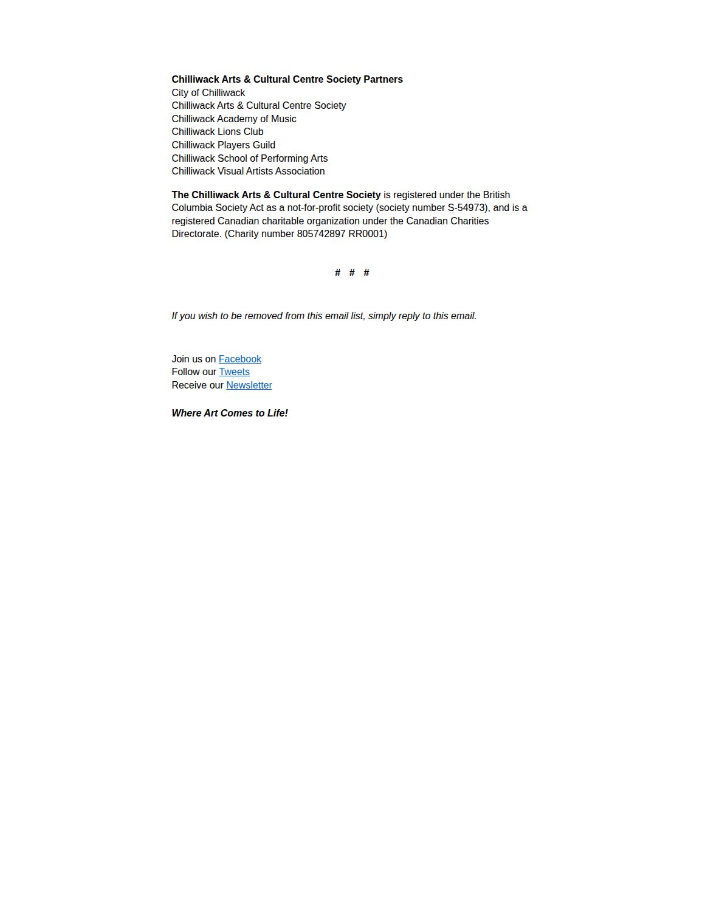Chilliwack Arts & Cultural Centre Society Partners
City of Chilliwack
Chilliwack Arts & Cultural Centre Society
Chilliwack Academy of Music
Chilliwack Lions Club
Chilliwack Players Guild
Chilliwack School of Performing Arts
Chilliwack Visual Artists Association
The Chilliwack Arts & Cultural Centre Society is registered under the British Columbia Society Act as a not-for-profit society (society number S-54973), and is a registered Canadian charitable organization under the Canadian Charities Directorate. (Charity number 805742897 RR0001)
# # #
If you wish to be removed from this email list, simply reply to this email.
Join us on Facebook
Follow our Tweets
Receive our Newsletter
Where Art Comes to Life!